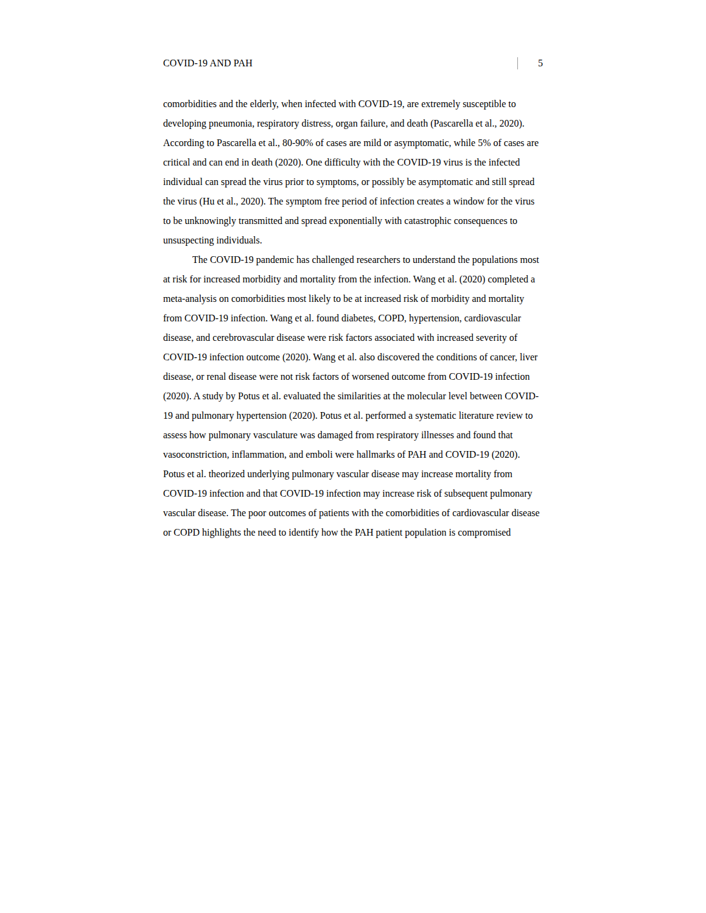COVID-19 AND PAH 5
comorbidities and the elderly, when infected with COVID-19, are extremely susceptible to developing pneumonia, respiratory distress, organ failure, and death (Pascarella et al., 2020). According to Pascarella et al., 80-90% of cases are mild or asymptomatic, while 5% of cases are critical and can end in death (2020). One difficulty with the COVID-19 virus is the infected individual can spread the virus prior to symptoms, or possibly be asymptomatic and still spread the virus (Hu et al., 2020). The symptom free period of infection creates a window for the virus to be unknowingly transmitted and spread exponentially with catastrophic consequences to unsuspecting individuals.
The COVID-19 pandemic has challenged researchers to understand the populations most at risk for increased morbidity and mortality from the infection. Wang et al. (2020) completed a meta-analysis on comorbidities most likely to be at increased risk of morbidity and mortality from COVID-19 infection. Wang et al. found diabetes, COPD, hypertension, cardiovascular disease, and cerebrovascular disease were risk factors associated with increased severity of COVID-19 infection outcome (2020). Wang et al. also discovered the conditions of cancer, liver disease, or renal disease were not risk factors of worsened outcome from COVID-19 infection (2020). A study by Potus et al. evaluated the similarities at the molecular level between COVID-19 and pulmonary hypertension (2020). Potus et al. performed a systematic literature review to assess how pulmonary vasculature was damaged from respiratory illnesses and found that vasoconstriction, inflammation, and emboli were hallmarks of PAH and COVID-19 (2020). Potus et al. theorized underlying pulmonary vascular disease may increase mortality from COVID-19 infection and that COVID-19 infection may increase risk of subsequent pulmonary vascular disease. The poor outcomes of patients with the comorbidities of cardiovascular disease or COPD highlights the need to identify how the PAH patient population is compromised